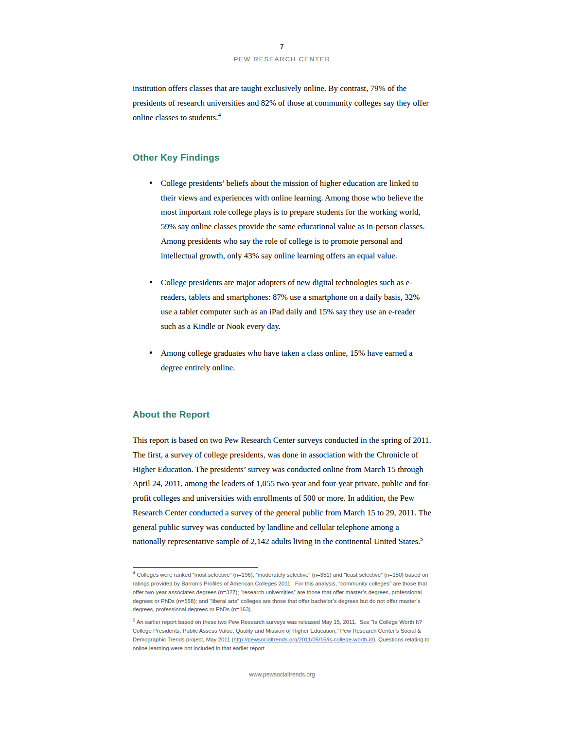7
PEW RESEARCH CENTER
institution offers classes that are taught exclusively online. By contrast, 79% of the presidents of research universities and 82% of those at community colleges say they offer online classes to students.4
Other Key Findings
College presidents’ beliefs about the mission of higher education are linked to their views and experiences with online learning. Among those who believe the most important role college plays is to prepare students for the working world, 59% say online classes provide the same educational value as in-person classes. Among presidents who say the role of college is to promote personal and intellectual growth, only 43% say online learning offers an equal value.
College presidents are major adopters of new digital technologies such as e-readers, tablets and smartphones: 87% use a smartphone on a daily basis, 32% use a tablet computer such as an iPad daily and 15% say they use an e-reader such as a Kindle or Nook every day.
Among college graduates who have taken a class online, 15% have earned a degree entirely online.
About the Report
This report is based on two Pew Research Center surveys conducted in the spring of 2011. The first, a survey of college presidents, was done in association with the Chronicle of Higher Education. The presidents’ survey was conducted online from March 15 through April 24, 2011, among the leaders of 1,055 two-year and four-year private, public and for-profit colleges and universities with enrollments of 500 or more. In addition, the Pew Research Center conducted a survey of the general public from March 15 to 29, 2011. The general public survey was conducted by landline and cellular telephone among a nationally representative sample of 2,142 adults living in the continental United States.5
4 Colleges were ranked “most selective” (n=196), “moderately selective” (n=351) and “least selective” (n=150) based on ratings provided by Barron’s Profiles of American Colleges 2011. For this analysis, “community colleges” are those that offer two-year associates degrees (n=327); ”research universities” are those that offer master’s degrees, professional degrees or PhDs (n=558); and “liberal arts” colleges are those that offer bachelor’s degrees but do not offer master’s degrees, professional degrees or PhDs (n=163).
5 An earlier report based on these two Pew Research surveys was released May 15, 2011. See “Is College Worth It? College Presidents, Public Assess Value, Quality and Mission of Higher Education,” Pew Research Center’s Social & Demographic Trends project, May 2011 (http://pewsocialtrends.org/2011/05/15/is-college-worth-it/). Questions relating to online learning were not included in that earlier report.
www.pewsocialtrends.org